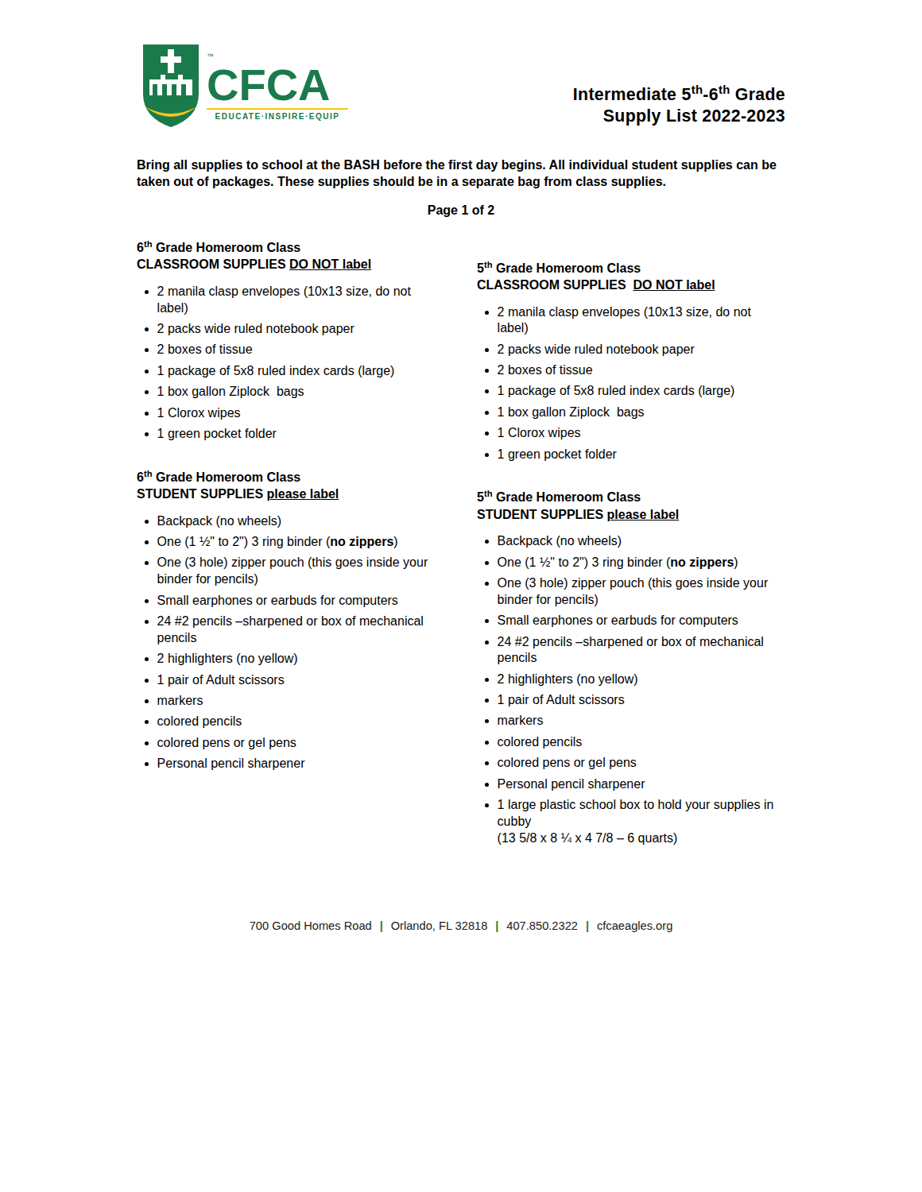CFCA ™ EDUCATE·INSPIRE·EQUIP
Intermediate 5th-6th Grade
Supply List 2022-2023
Bring all supplies to school at the BASH before the first day begins. All individual student supplies can be taken out of packages. These supplies should be in a separate bag from class supplies.
Page 1 of 2
6th Grade Homeroom ClassCLASSROOM SUPPLIES DO NOT label
2 manila clasp envelopes (10x13 size, do not label)
2 packs wide ruled notebook paper
2 boxes of tissue
1 package of 5x8 ruled index cards (large)
1 box gallon Ziplock bags
1 Clorox wipes
1 green pocket folder
6th Grade Homeroom ClassSTUDENT SUPPLIES please label
Backpack (no wheels)
One (1 ½" to 2") 3 ring binder (no zippers)
One (3 hole) zipper pouch (this goes inside your binder for pencils)
Small earphones or earbuds for computers
24 #2 pencils –sharpened or box of mechanical pencils
2 highlighters (no yellow)
1 pair of Adult scissors
markers
colored pencils
colored pens or gel pens
Personal pencil sharpener
5th Grade Homeroom ClassCLASSROOM SUPPLIES DO NOT label
2 manila clasp envelopes (10x13 size, do not label)
2 packs wide ruled notebook paper
2 boxes of tissue
1 package of 5x8 ruled index cards (large)
1 box gallon Ziplock bags
1 Clorox wipes
1 green pocket folder
5th Grade Homeroom ClassSTUDENT SUPPLIES please label
Backpack (no wheels)
One (1 ½" to 2") 3 ring binder (no zippers)
One (3 hole) zipper pouch (this goes inside your binder for pencils)
Small earphones or earbuds for computers
24 #2 pencils –sharpened or box of mechanical pencils
2 highlighters (no yellow)
1 pair of Adult scissors
markers
colored pencils
colored pens or gel pens
Personal pencil sharpener
1 large plastic school box to hold your supplies in cubby
(13 5/8 x 8 ¼ x 4 7/8 – 6 quarts)
700 Good Homes Road | Orlando, FL 32818 | 407.850.2322 | cfcaeagles.org